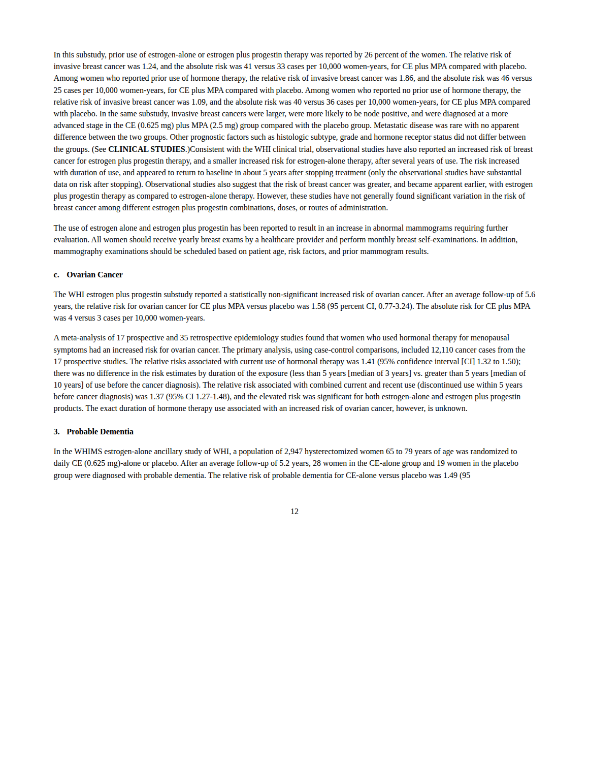In this substudy, prior use of estrogen-alone or estrogen plus progestin therapy was reported by 26 percent of the women. The relative risk of invasive breast cancer was 1.24, and the absolute risk was 41 versus 33 cases per 10,000 women-years, for CE plus MPA compared with placebo. Among women who reported prior use of hormone therapy, the relative risk of invasive breast cancer was 1.86, and the absolute risk was 46 versus 25 cases per 10,000 women-years, for CE plus MPA compared with placebo. Among women who reported no prior use of hormone therapy, the relative risk of invasive breast cancer was 1.09, and the absolute risk was 40 versus 36 cases per 10,000 women-years, for CE plus MPA compared with placebo. In the same substudy, invasive breast cancers were larger, were more likely to be node positive, and were diagnosed at a more advanced stage in the CE (0.625 mg) plus MPA (2.5 mg) group compared with the placebo group. Metastatic disease was rare with no apparent difference between the two groups. Other prognostic factors such as histologic subtype, grade and hormone receptor status did not differ between the groups. (See CLINICAL STUDIES.)Consistent with the WHI clinical trial, observational studies have also reported an increased risk of breast cancer for estrogen plus progestin therapy, and a smaller increased risk for estrogen-alone therapy, after several years of use. The risk increased with duration of use, and appeared to return to baseline in about 5 years after stopping treatment (only the observational studies have substantial data on risk after stopping). Observational studies also suggest that the risk of breast cancer was greater, and became apparent earlier, with estrogen plus progestin therapy as compared to estrogen-alone therapy. However, these studies have not generally found significant variation in the risk of breast cancer among different estrogen plus progestin combinations, doses, or routes of administration.
The use of estrogen alone and estrogen plus progestin has been reported to result in an increase in abnormal mammograms requiring further evaluation. All women should receive yearly breast exams by a healthcare provider and perform monthly breast self-examinations. In addition, mammography examinations should be scheduled based on patient age, risk factors, and prior mammogram results.
c. Ovarian Cancer
The WHI estrogen plus progestin substudy reported a statistically non-significant increased risk of ovarian cancer. After an average follow-up of 5.6 years, the relative risk for ovarian cancer for CE plus MPA versus placebo was 1.58 (95 percent CI, 0.77-3.24). The absolute risk for CE plus MPA was 4 versus 3 cases per 10,000 women-years.
A meta-analysis of 17 prospective and 35 retrospective epidemiology studies found that women who used hormonal therapy for menopausal symptoms had an increased risk for ovarian cancer. The primary analysis, using case-control comparisons, included 12,110 cancer cases from the 17 prospective studies. The relative risks associated with current use of hormonal therapy was 1.41 (95% confidence interval [CI] 1.32 to 1.50); there was no difference in the risk estimates by duration of the exposure (less than 5 years [median of 3 years] vs. greater than 5 years [median of 10 years] of use before the cancer diagnosis). The relative risk associated with combined current and recent use (discontinued use within 5 years before cancer diagnosis) was 1.37 (95% CI 1.27-1.48), and the elevated risk was significant for both estrogen-alone and estrogen plus progestin products. The exact duration of hormone therapy use associated with an increased risk of ovarian cancer, however, is unknown.
3. Probable Dementia
In the WHIMS estrogen-alone ancillary study of WHI, a population of 2,947 hysterectomized women 65 to 79 years of age was randomized to daily CE (0.625 mg)-alone or placebo. After an average follow-up of 5.2 years, 28 women in the CE-alone group and 19 women in the placebo group were diagnosed with probable dementia. The relative risk of probable dementia for CE-alone versus placebo was 1.49 (95
12